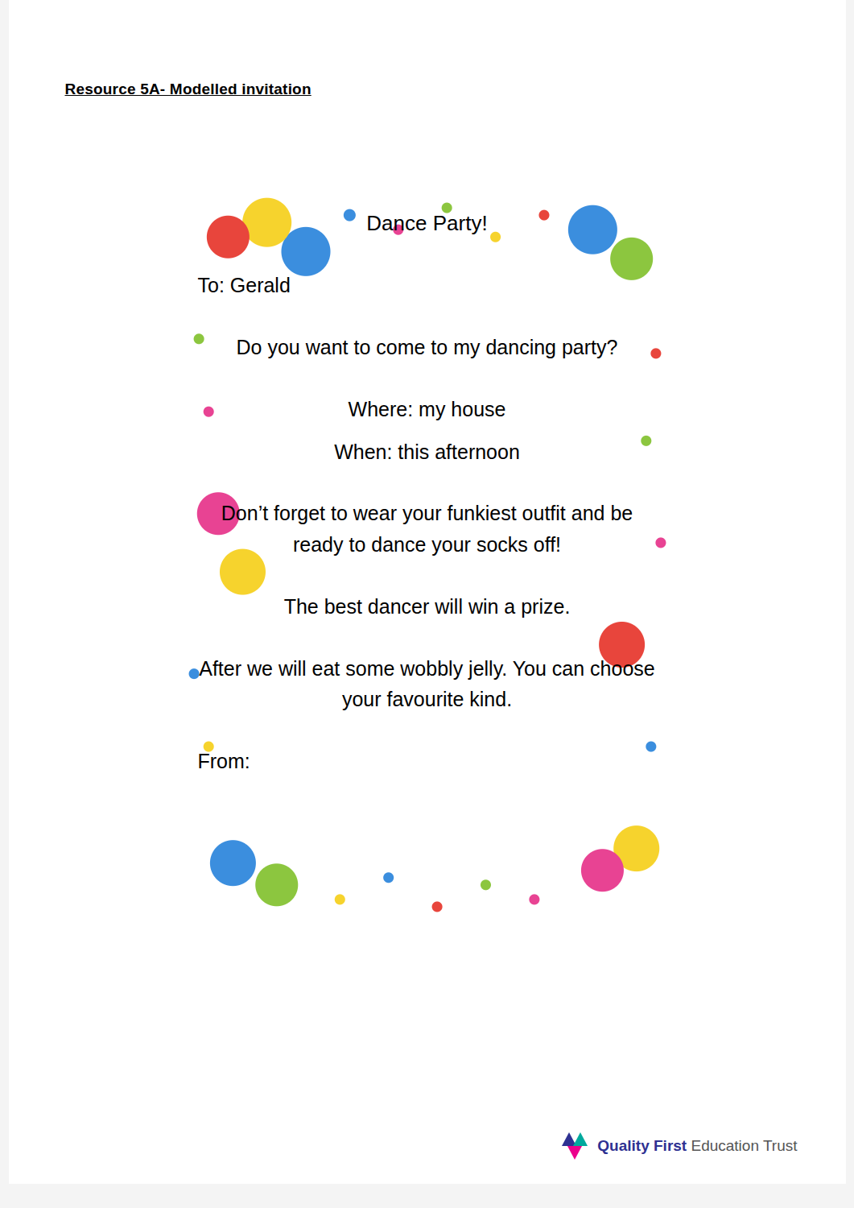Resource 5A- Modelled invitation
Dance Party!
To: Gerald
Do you want to come to my dancing party?
Where: my house
When: this afternoon
Don’t forget to wear your funkiest outfit and be ready to dance your socks off!
The best dancer will win a prize.
After we will eat some wobbly jelly. You can choose your favourite kind.
From:
Quality First Education Trust